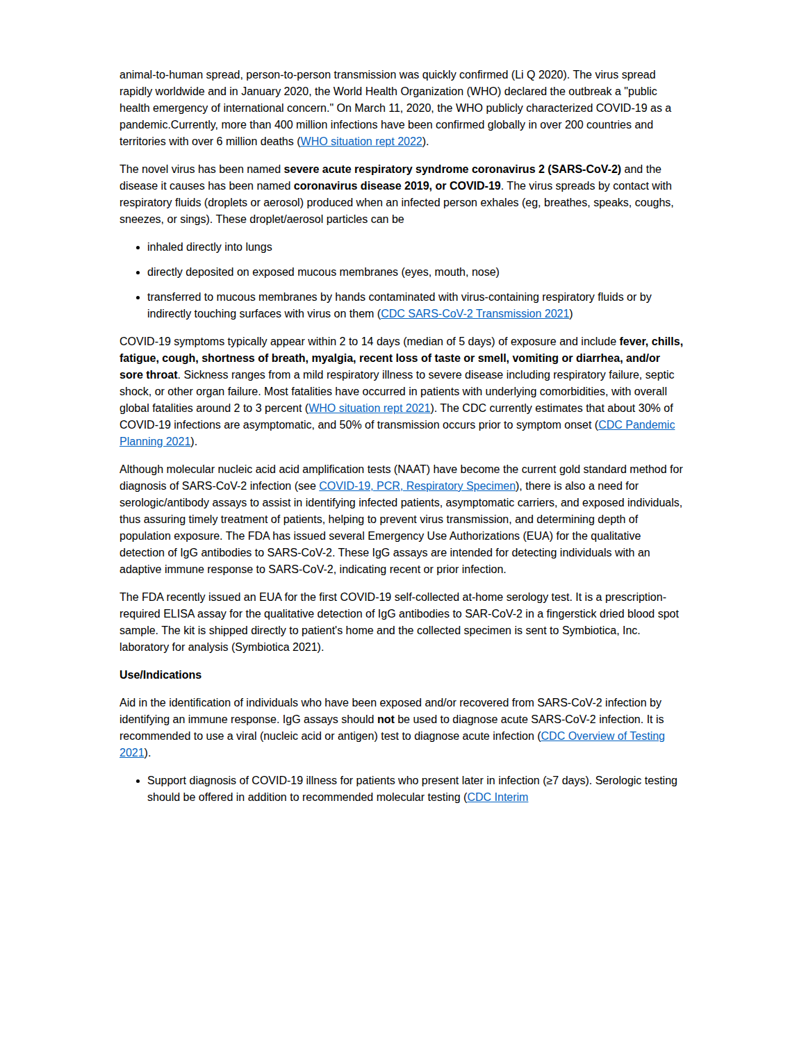animal-to-human spread, person-to-person transmission was quickly confirmed (Li Q 2020). The virus spread rapidly worldwide and in January 2020, the World Health Organization (WHO) declared the outbreak a "public health emergency of international concern." On March 11, 2020, the WHO publicly characterized COVID-19 as a pandemic.Currently, more than 400 million infections have been confirmed globally in over 200 countries and territories with over 6 million deaths (WHO situation rept 2022).
The novel virus has been named severe acute respiratory syndrome coronavirus 2 (SARS-CoV-2) and the disease it causes has been named coronavirus disease 2019, or COVID-19. The virus spreads by contact with respiratory fluids (droplets or aerosol) produced when an infected person exhales (eg, breathes, speaks, coughs, sneezes, or sings). These droplet/aerosol particles can be
inhaled directly into lungs
directly deposited on exposed mucous membranes (eyes, mouth, nose)
transferred to mucous membranes by hands contaminated with virus-containing respiratory fluids or by indirectly touching surfaces with virus on them (CDC SARS-CoV-2 Transmission 2021)
COVID-19 symptoms typically appear within 2 to 14 days (median of 5 days) of exposure and include fever, chills, fatigue, cough, shortness of breath, myalgia, recent loss of taste or smell, vomiting or diarrhea, and/or sore throat. Sickness ranges from a mild respiratory illness to severe disease including respiratory failure, septic shock, or other organ failure. Most fatalities have occurred in patients with underlying comorbidities, with overall global fatalities around 2 to 3 percent (WHO situation rept 2021). The CDC currently estimates that about 30% of COVID-19 infections are asymptomatic, and 50% of transmission occurs prior to symptom onset (CDC Pandemic Planning 2021).
Although molecular nucleic acid acid amplification tests (NAAT) have become the current gold standard method for diagnosis of SARS-CoV-2 infection (see COVID-19, PCR, Respiratory Specimen), there is also a need for serologic/antibody assays to assist in identifying infected patients, asymptomatic carriers, and exposed individuals, thus assuring timely treatment of patients, helping to prevent virus transmission, and determining depth of population exposure. The FDA has issued several Emergency Use Authorizations (EUA) for the qualitative detection of IgG antibodies to SARS-CoV-2. These IgG assays are intended for detecting individuals with an adaptive immune response to SARS-CoV-2, indicating recent or prior infection.
The FDA recently issued an EUA for the first COVID-19 self-collected at-home serology test. It is a prescription-required ELISA assay for the qualitative detection of IgG antibodies to SAR-CoV-2 in a fingerstick dried blood spot sample. The kit is shipped directly to patient's home and the collected specimen is sent to Symbiotica, Inc. laboratory for analysis (Symbiotica 2021).
Use/Indications
Aid in the identification of individuals who have been exposed and/or recovered from SARS-CoV-2 infection by identifying an immune response. IgG assays should not be used to diagnose acute SARS-CoV-2 infection. It is recommended to use a viral (nucleic acid or antigen) test to diagnose acute infection (CDC Overview of Testing 2021).
Support diagnosis of COVID-19 illness for patients who present later in infection (≥7 days). Serologic testing should be offered in addition to recommended molecular testing (CDC Interim